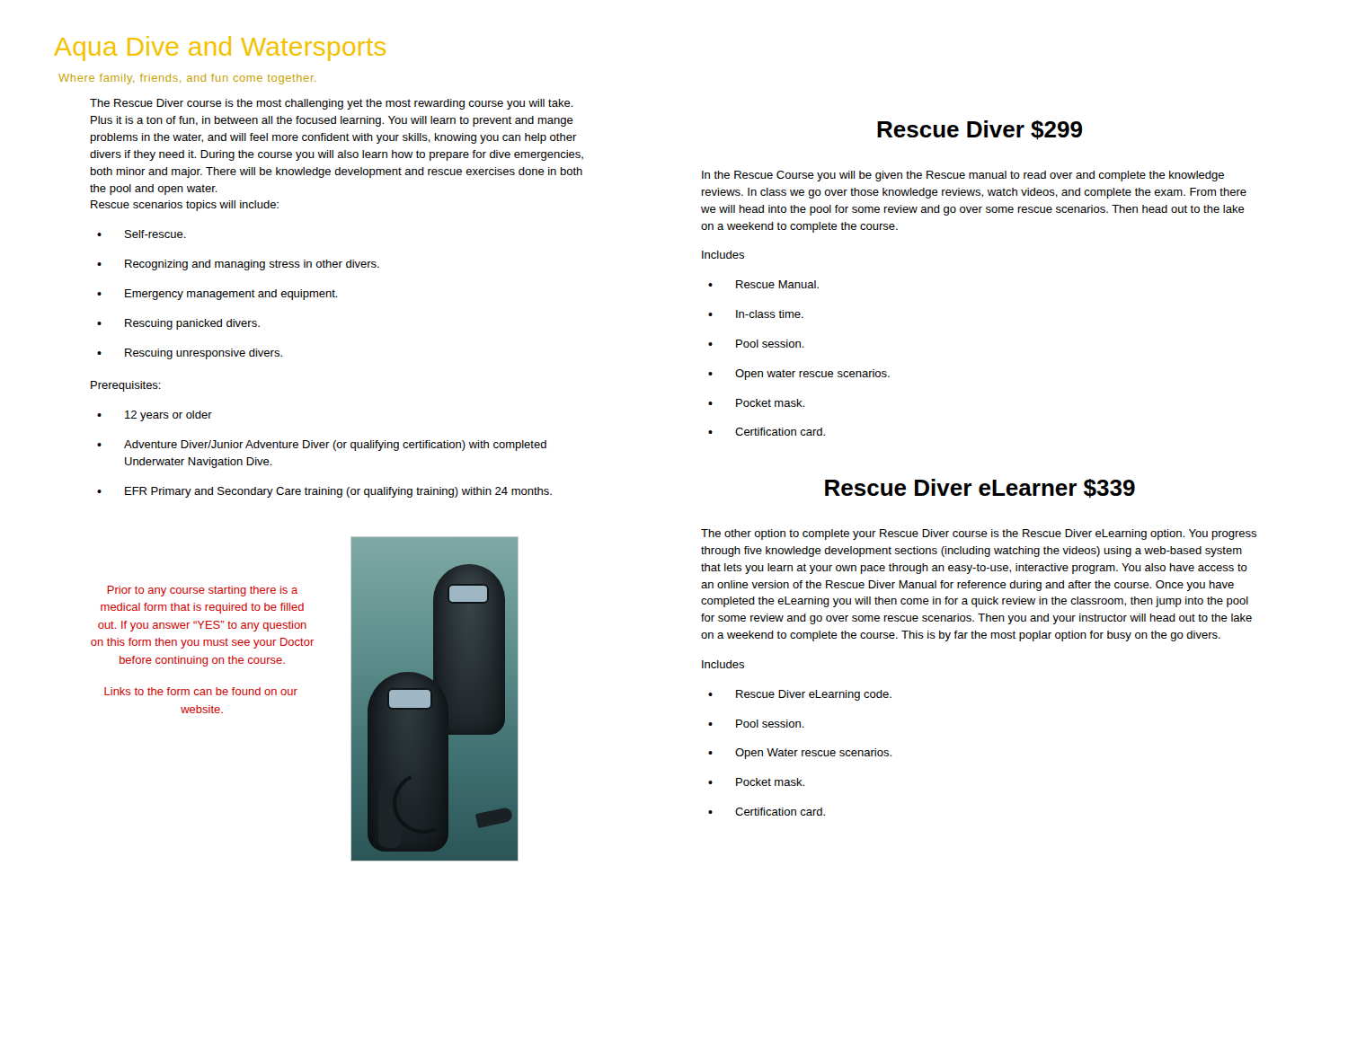Aqua Dive and Watersports
Where family, friends, and fun come together.
The Rescue Diver course is the most challenging yet the most rewarding course you will take. Plus it is a ton of fun, in between all the focused learning. You will learn to prevent and mange problems in the water, and will feel more confident with your skills, knowing you can help other divers if they need it. During the course you will also learn how to prepare for dive emergencies, both minor and major. There will be knowledge development and rescue exercises done in both the pool and open water.
Rescue scenarios topics will include:
Self-rescue.
Recognizing and managing stress in other divers.
Emergency management and equipment.
Rescuing panicked divers.
Rescuing unresponsive divers.
Prerequisites:
12 years or older
Adventure Diver/Junior Adventure Diver (or qualifying certification) with completed Underwater Navigation Dive.
EFR Primary and Secondary Care training (or qualifying training) within 24 months.
Prior to any course starting there is a medical form that is required to be filled out. If you answer “YES” to any question on this form then you must see your Doctor before continuing on the course.
Links to the form can be found on our website.
Rescue Diver $299
In the Rescue Course you will be given the Rescue manual to read over and complete the knowledge reviews. In class we go over those knowledge reviews, watch videos, and complete the exam. From there we will head into the pool for some review and go over some rescue scenarios. Then head out to the lake on a weekend to complete the course.
Includes
Rescue Manual.
In-class time.
Pool session.
Open water rescue scenarios.
Pocket mask.
Certification card.
Rescue Diver eLearner $339
The other option to complete your Rescue Diver course is the Rescue Diver eLearning option. You progress through five knowledge development sections (including watching the videos) using a web-based system that lets you learn at your own pace through an easy-to-use, interactive program. You also have access to an online version of the Rescue Diver Manual for reference during and after the course. Once you have completed the eLearning you will then come in for a quick review in the classroom, then jump into the pool for some review and go over some rescue scenarios. Then you and your instructor will head out to the lake on a weekend to complete the course. This is by far the most poplar option for busy on the go divers.
Includes
Rescue Diver eLearning code.
Pool session.
Open Water rescue scenarios.
Pocket mask.
Certification card.